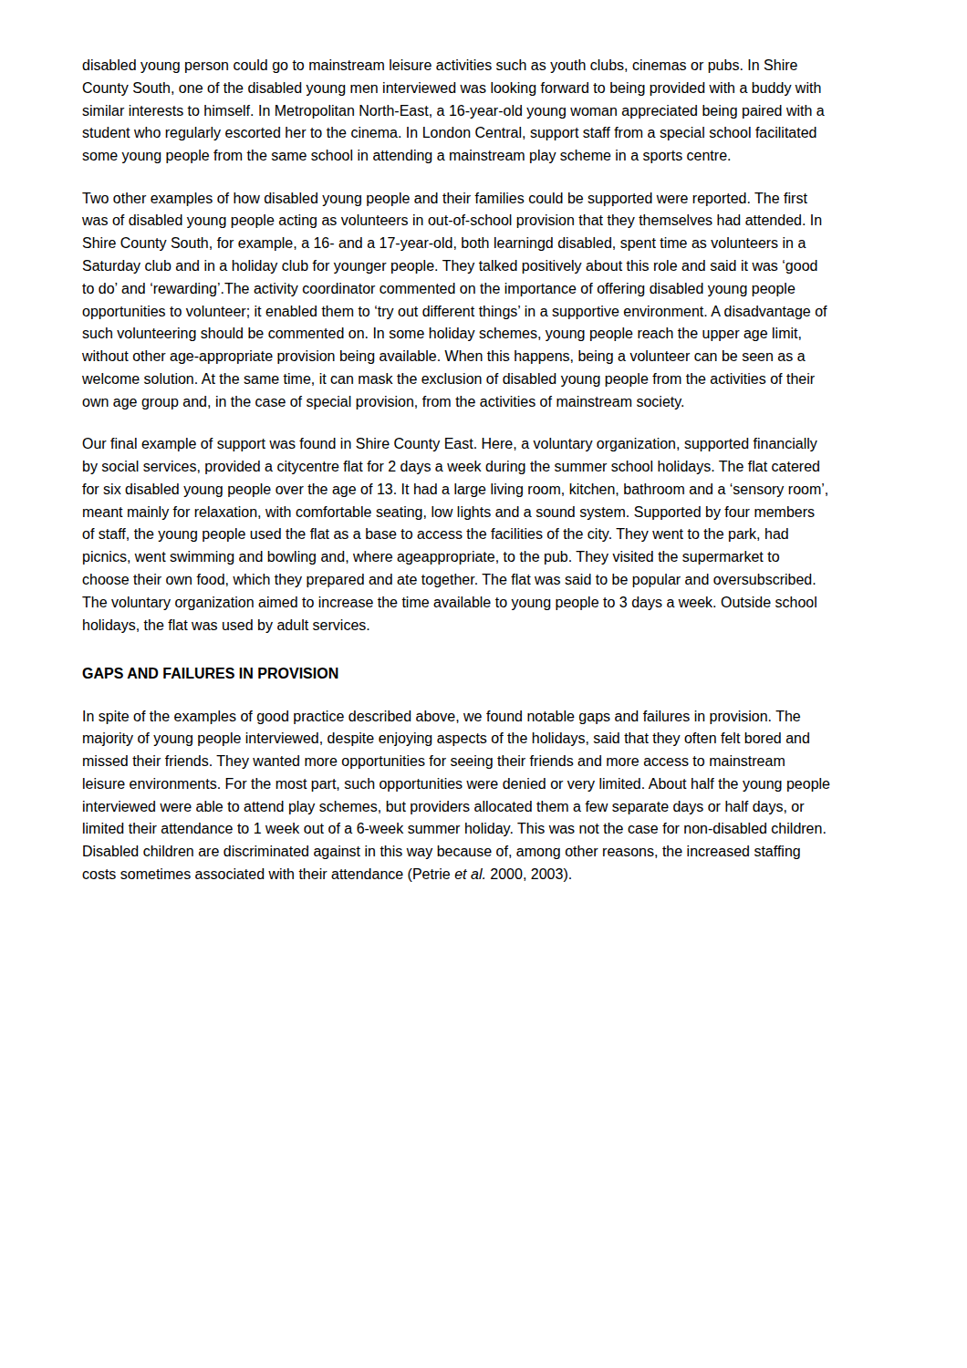disabled young person could go to mainstream leisure activities such as youth clubs, cinemas or pubs. In Shire County South, one of the disabled young men interviewed was looking forward to being provided with a buddy with similar interests to himself. In Metropolitan North-East, a 16-year-old young woman appreciated being paired with a student who regularly escorted her to the cinema. In London Central, support staff from a special school facilitated some young people from the same school in attending a mainstream play scheme in a sports centre.
Two other examples of how disabled young people and their families could be supported were reported. The first was of disabled young people acting as volunteers in out-of-school provision that they themselves had attended. In Shire County South, for example, a 16- and a 17-year-old, both learningd disabled, spent time as volunteers in a Saturday club and in a holiday club for younger people. They talked positively about this role and said it was ‘good to do’ and ‘rewarding’.The activity coordinator commented on the importance of offering disabled young people opportunities to volunteer; it enabled them to ‘try out different things’ in a supportive environment. A disadvantage of such volunteering should be commented on. In some holiday schemes, young people reach the upper age limit, without other age-appropriate provision being available. When this happens, being a volunteer can be seen as a welcome solution. At the same time, it can mask the exclusion of disabled young people from the activities of their own age group and, in the case of special provision, from the activities of mainstream society.
Our final example of support was found in Shire County East. Here, a voluntary organization, supported financially by social services, provided a citycentre flat for 2 days a week during the summer school holidays. The flat catered for six disabled young people over the age of 13. It had a large living room, kitchen, bathroom and a ‘sensory room’, meant mainly for relaxation, with comfortable seating, low lights and a sound system. Supported by four members of staff, the young people used the flat as a base to access the facilities of the city. They went to the park, had picnics, went swimming and bowling and, where ageappropriate, to the pub. They visited the supermarket to choose their own food, which they prepared and ate together. The flat was said to be popular and oversubscribed. The voluntary organization aimed to increase the time available to young people to 3 days a week. Outside school holidays, the flat was used by adult services.
Gaps and failures in provision
In spite of the examples of good practice described above, we found notable gaps and failures in provision. The majority of young people interviewed, despite enjoying aspects of the holidays, said that they often felt bored and missed their friends. They wanted more opportunities for seeing their friends and more access to mainstream leisure environments. For the most part, such opportunities were denied or very limited. About half the young people interviewed were able to attend play schemes, but providers allocated them a few separate days or half days, or limited their attendance to 1 week out of a 6-week summer holiday. This was not the case for non-disabled children. Disabled children are discriminated against in this way because of, among other reasons, the increased staffing costs sometimes associated with their attendance (Petrie et al. 2000, 2003).